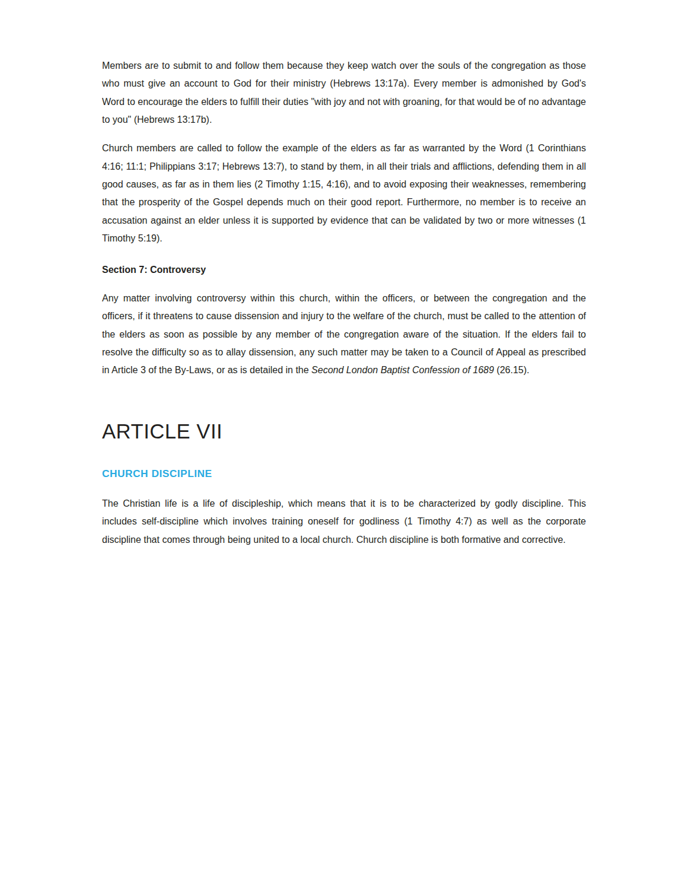Members are to submit to and follow them because they keep watch over the souls of the congregation as those who must give an account to God for their ministry (Hebrews 13:17a). Every member is admonished by God's Word to encourage the elders to fulfill their duties "with joy and not with groaning, for that would be of no advantage to you" (Hebrews 13:17b).
Church members are called to follow the example of the elders as far as warranted by the Word (1 Corinthians 4:16; 11:1; Philippians 3:17; Hebrews 13:7), to stand by them, in all their trials and afflictions, defending them in all good causes, as far as in them lies (2 Timothy 1:15, 4:16), and to avoid exposing their weaknesses, remembering that the prosperity of the Gospel depends much on their good report. Furthermore, no member is to receive an accusation against an elder unless it is supported by evidence that can be validated by two or more witnesses (1 Timothy 5:19).
Section 7: Controversy
Any matter involving controversy within this church, within the officers, or between the congregation and the officers, if it threatens to cause dissension and injury to the welfare of the church, must be called to the attention of the elders as soon as possible by any member of the congregation aware of the situation. If the elders fail to resolve the difficulty so as to allay dissension, any such matter may be taken to a Council of Appeal as prescribed in Article 3 of the By-Laws, or as is detailed in the Second London Baptist Confession of 1689 (26.15).
ARTICLE VII
CHURCH DISCIPLINE
The Christian life is a life of discipleship, which means that it is to be characterized by godly discipline. This includes self-discipline which involves training oneself for godliness (1 Timothy 4:7) as well as the corporate discipline that comes through being united to a local church. Church discipline is both formative and corrective.